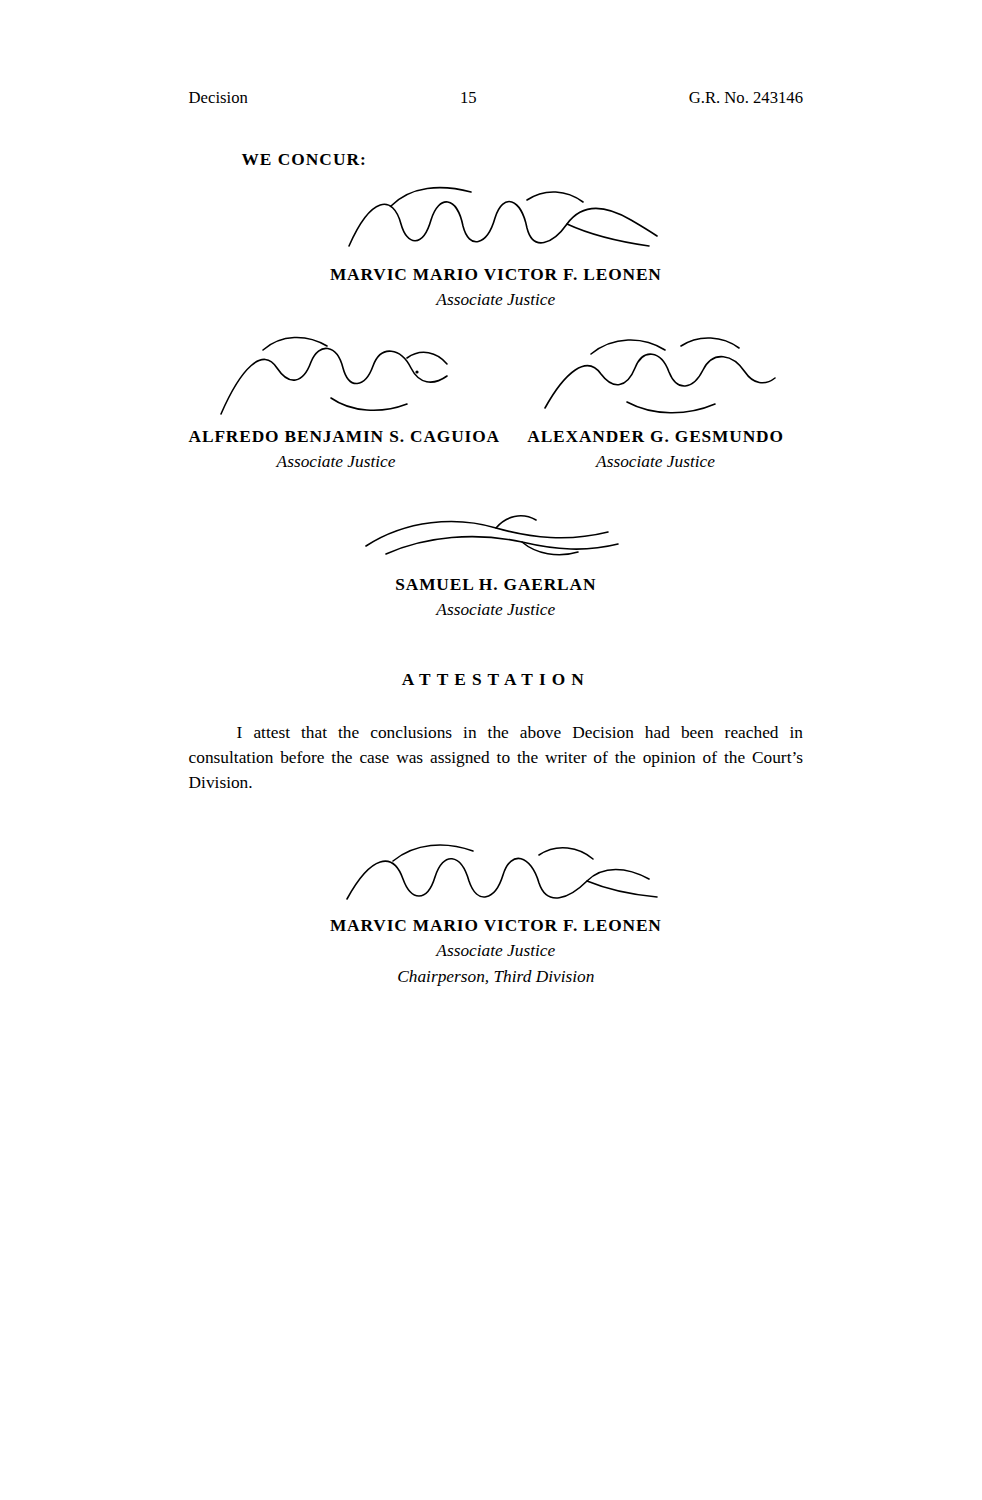Decision
15
G.R. No. 243146
WE CONCUR:
Marvic Mario Victor F. Leonen
Associate Justice
Alfredo Benjamin S. Caguioa
Associate Justice
Alexander G. Gesmundo
Associate Justice
Samuel H. Gaerlan
Associate Justice
ATTESTATION
I attest that the conclusions in the above Decision had been reached in consultation before the case was assigned to the writer of the opinion of the Court’s Division.
Marvic Mario Victor F. Leonen
Associate Justice
Chairperson, Third Division